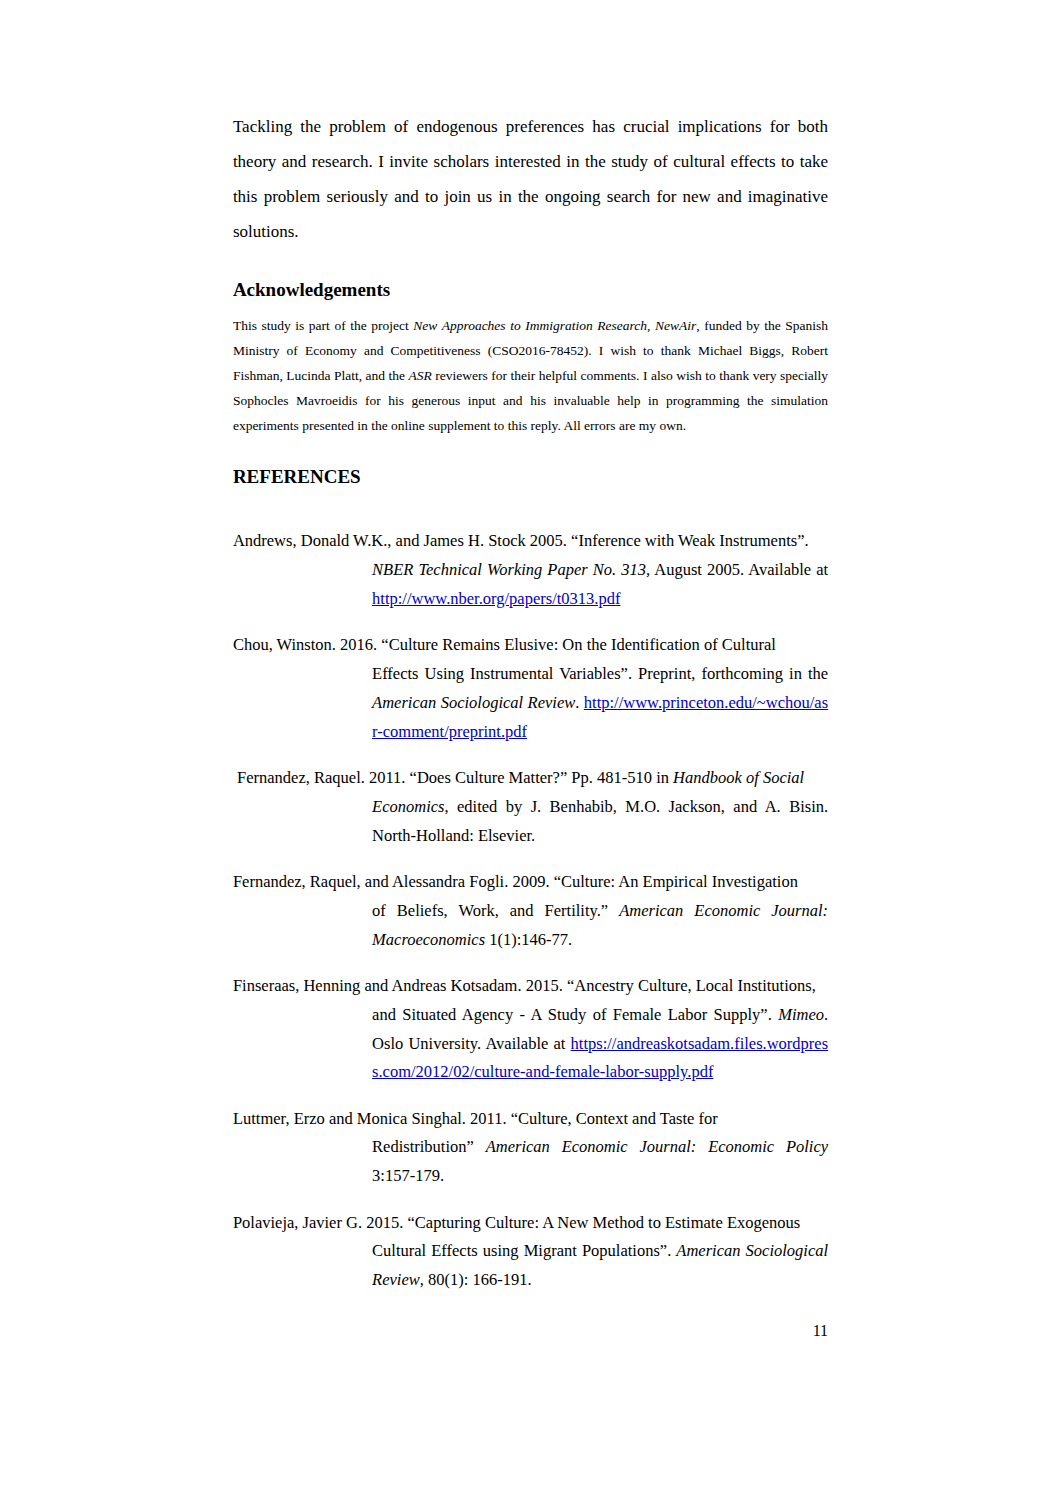Tackling the problem of endogenous preferences has crucial implications for both theory and research. I invite scholars interested in the study of cultural effects to take this problem seriously and to join us in the ongoing search for new and imaginative solutions.
Acknowledgements
This study is part of the project New Approaches to Immigration Research, NewAir, funded by the Spanish Ministry of Economy and Competitiveness (CSO2016-78452). I wish to thank Michael Biggs, Robert Fishman, Lucinda Platt, and the ASR reviewers for their helpful comments. I also wish to thank very specially Sophocles Mavroeidis for his generous input and his invaluable help in programming the simulation experiments presented in the online supplement to this reply. All errors are my own.
REFERENCES
Andrews, Donald W.K., and James H. Stock 2005. “Inference with Weak Instruments”. NBER Technical Working Paper No. 313, August 2005. Available at http://www.nber.org/papers/t0313.pdf
Chou, Winston. 2016. “Culture Remains Elusive: On the Identification of Cultural Effects Using Instrumental Variables”. Preprint, forthcoming in the American Sociological Review. http://www.princeton.edu/~wchou/asr-comment/preprint.pdf
Fernandez, Raquel. 2011. “Does Culture Matter?” Pp. 481-510 in Handbook of Social Economics, edited by J. Benhabib, M.O. Jackson, and A. Bisin. North-Holland: Elsevier.
Fernandez, Raquel, and Alessandra Fogli. 2009. “Culture: An Empirical Investigation of Beliefs, Work, and Fertility.” American Economic Journal: Macroeconomics 1(1):146-77.
Finseraas, Henning and Andreas Kotsadam. 2015. “Ancestry Culture, Local Institutions, and Situated Agency - A Study of Female Labor Supply”. Mimeo. Oslo University. Available at https://andreaskotsadam.files.wordpress.com/2012/02/culture-and-female-labor-supply.pdf
Luttmer, Erzo and Monica Singhal. 2011. “Culture, Context and Taste for Redistribution” American Economic Journal: Economic Policy 3:157-179.
Polavieja, Javier G. 2015. “Capturing Culture: A New Method to Estimate Exogenous Cultural Effects using Migrant Populations”. American Sociological Review, 80(1): 166-191.
11